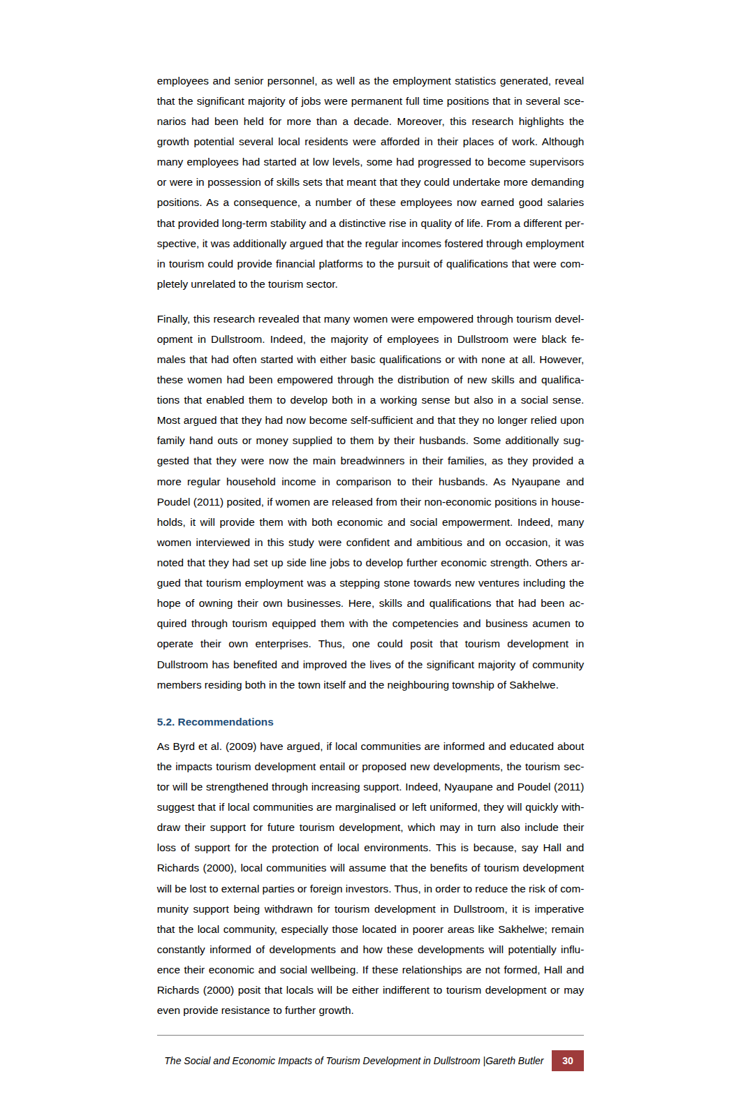employees and senior personnel, as well as the employment statistics generated, reveal that the significant majority of jobs were permanent full time positions that in several scenarios had been held for more than a decade. Moreover, this research highlights the growth potential several local residents were afforded in their places of work. Although many employees had started at low levels, some had progressed to become supervisors or were in possession of skills sets that meant that they could undertake more demanding positions. As a consequence, a number of these employees now earned good salaries that provided long-term stability and a distinctive rise in quality of life. From a different perspective, it was additionally argued that the regular incomes fostered through employment in tourism could provide financial platforms to the pursuit of qualifications that were completely unrelated to the tourism sector.
Finally, this research revealed that many women were empowered through tourism development in Dullstroom. Indeed, the majority of employees in Dullstroom were black females that had often started with either basic qualifications or with none at all. However, these women had been empowered through the distribution of new skills and qualifications that enabled them to develop both in a working sense but also in a social sense. Most argued that they had now become self-sufficient and that they no longer relied upon family hand outs or money supplied to them by their husbands. Some additionally suggested that they were now the main breadwinners in their families, as they provided a more regular household income in comparison to their husbands. As Nyaupane and Poudel (2011) posited, if women are released from their non-economic positions in households, it will provide them with both economic and social empowerment. Indeed, many women interviewed in this study were confident and ambitious and on occasion, it was noted that they had set up side line jobs to develop further economic strength. Others argued that tourism employment was a stepping stone towards new ventures including the hope of owning their own businesses. Here, skills and qualifications that had been acquired through tourism equipped them with the competencies and business acumen to operate their own enterprises. Thus, one could posit that tourism development in Dullstroom has benefited and improved the lives of the significant majority of community members residing both in the town itself and the neighbouring township of Sakhelwe.
5.2. Recommendations
As Byrd et al. (2009) have argued, if local communities are informed and educated about the impacts tourism development entail or proposed new developments, the tourism sector will be strengthened through increasing support. Indeed, Nyaupane and Poudel (2011) suggest that if local communities are marginalised or left uniformed, they will quickly withdraw their support for future tourism development, which may in turn also include their loss of support for the protection of local environments. This is because, say Hall and Richards (2000), local communities will assume that the benefits of tourism development will be lost to external parties or foreign investors. Thus, in order to reduce the risk of community support being withdrawn for tourism development in Dullstroom, it is imperative that the local community, especially those located in poorer areas like Sakhelwe; remain constantly informed of developments and how these developments will potentially influence their economic and social wellbeing. If these relationships are not formed, Hall and Richards (2000) posit that locals will be either indifferent to tourism development or may even provide resistance to further growth.
The Social and Economic Impacts of Tourism Development in Dullstroom |Gareth Butler
30